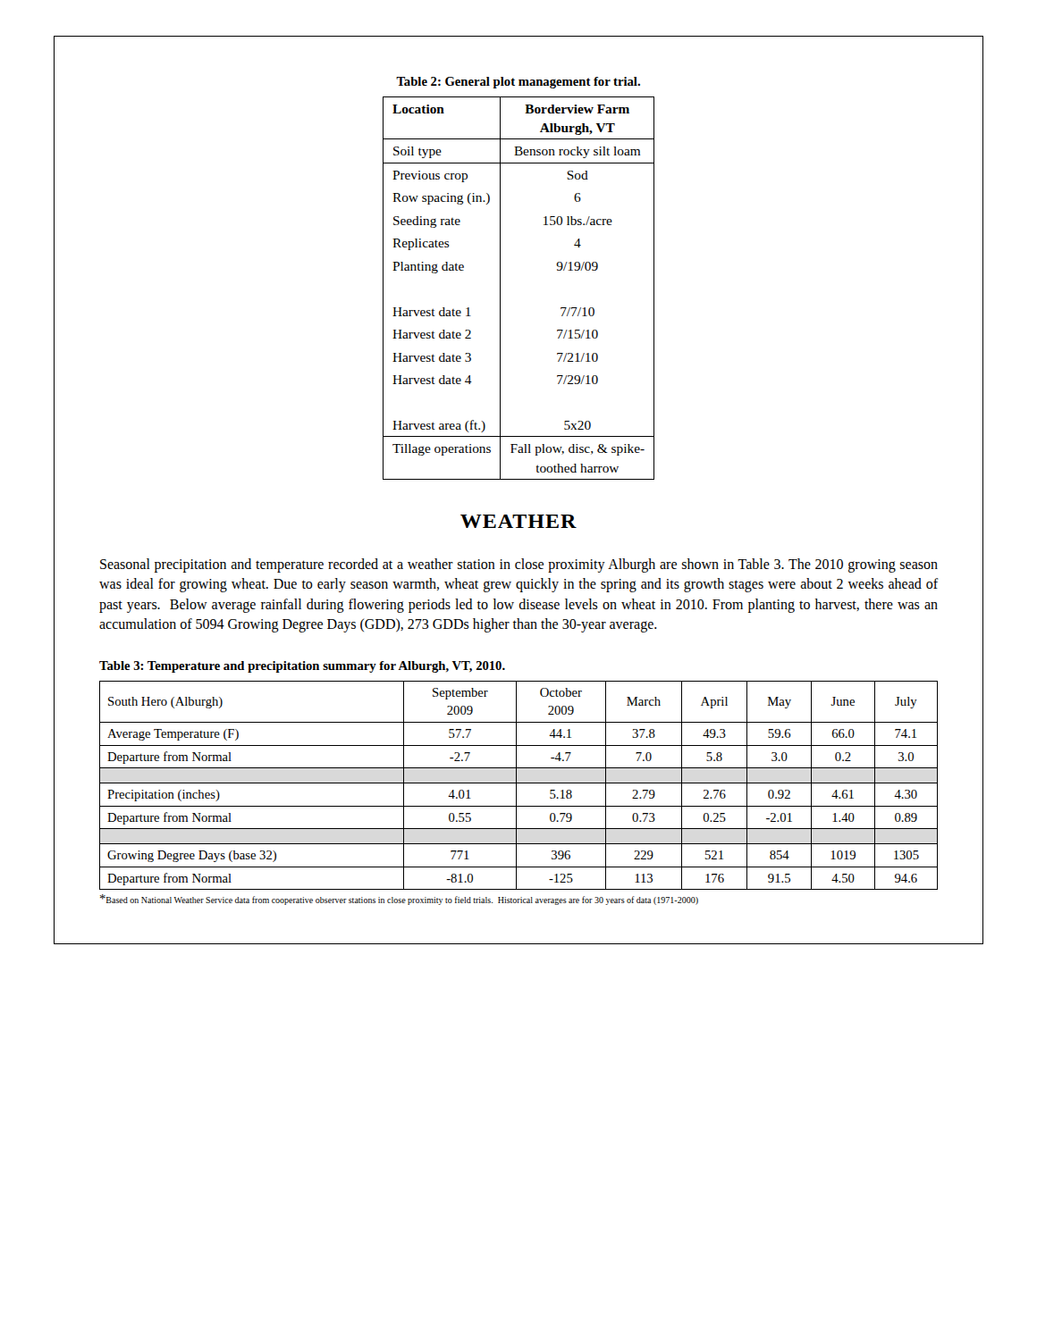Table 2: General plot management for trial.
| Location | Borderview Farm Alburgh, VT |
| --- | --- |
| Soil type | Benson rocky silt loam |
| Previous crop | Sod |
| Row spacing (in.) | 6 |
| Seeding rate | 150 lbs./acre |
| Replicates | 4 |
| Planting date | 9/19/09 |
| Harvest date 1 | 7/7/10 |
| Harvest date 2 | 7/15/10 |
| Harvest date 3 | 7/21/10 |
| Harvest date 4 | 7/29/10 |
| Harvest area (ft.) | 5x20 |
| Tillage operations | Fall plow, disc, & spike- toothed harrow |
WEATHER
Seasonal precipitation and temperature recorded at a weather station in close proximity Alburgh are shown in Table 3. The 2010 growing season was ideal for growing wheat. Due to early season warmth, wheat grew quickly in the spring and its growth stages were about 2 weeks ahead of past years. Below average rainfall during flowering periods led to low disease levels on wheat in 2010. From planting to harvest, there was an accumulation of 5094 Growing Degree Days (GDD), 273 GDDs higher than the 30-year average.
Table 3: Temperature and precipitation summary for Alburgh, VT, 2010.
| South Hero (Alburgh) | September 2009 | October 2009 | March | April | May | June | July |
| --- | --- | --- | --- | --- | --- | --- | --- |
| Average Temperature (F) | 57.7 | 44.1 | 37.8 | 49.3 | 59.6 | 66.0 | 74.1 |
| Departure from Normal | -2.7 | -4.7 | 7.0 | 5.8 | 3.0 | 0.2 | 3.0 |
| Precipitation (inches) | 4.01 | 5.18 | 2.79 | 2.76 | 0.92 | 4.61 | 4.30 |
| Departure from Normal | 0.55 | 0.79 | 0.73 | 0.25 | -2.01 | 1.40 | 0.89 |
| Growing Degree Days (base 32) | 771 | 396 | 229 | 521 | 854 | 1019 | 1305 |
| Departure from Normal | -81.0 | -125 | 113 | 176 | 91.5 | 4.50 | 94.6 |
*Based on National Weather Service data from cooperative observer stations in close proximity to field trials. Historical averages are for 30 years of data (1971-2000)